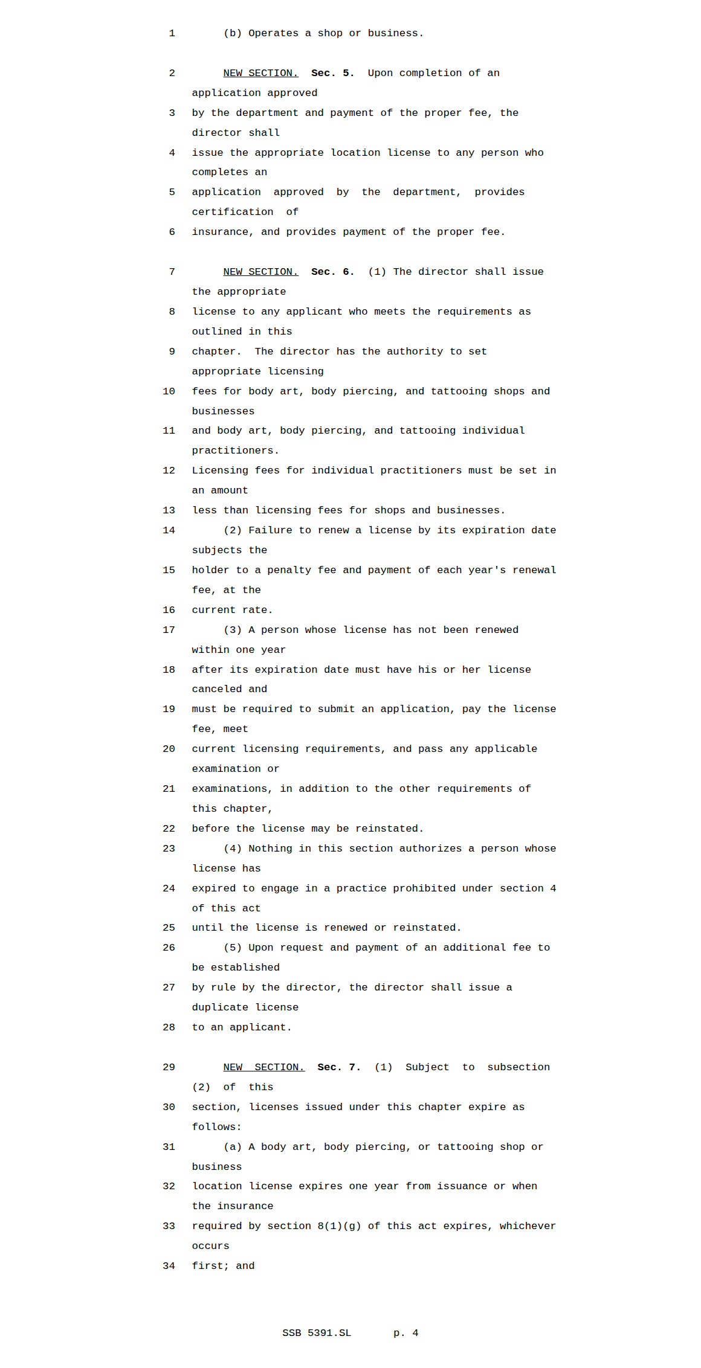1 (b) Operates a shop or business.
2 NEW SECTION. Sec. 5. Upon completion of an application approved
3 by the department and payment of the proper fee, the director shall
4 issue the appropriate location license to any person who completes an
5 application approved by the department, provides certification of
6 insurance, and provides payment of the proper fee.
7 NEW SECTION. Sec. 6. (1) The director shall issue the appropriate
8 license to any applicant who meets the requirements as outlined in this
9 chapter. The director has the authority to set appropriate licensing
10 fees for body art, body piercing, and tattooing shops and businesses
11 and body art, body piercing, and tattooing individual practitioners.
12 Licensing fees for individual practitioners must be set in an amount
13 less than licensing fees for shops and businesses.
14 (2) Failure to renew a license by its expiration date subjects the
15 holder to a penalty fee and payment of each year's renewal fee, at the
16 current rate.
17 (3) A person whose license has not been renewed within one year
18 after its expiration date must have his or her license canceled and
19 must be required to submit an application, pay the license fee, meet
20 current licensing requirements, and pass any applicable examination or
21 examinations, in addition to the other requirements of this chapter,
22 before the license may be reinstated.
23 (4) Nothing in this section authorizes a person whose license has
24 expired to engage in a practice prohibited under section 4 of this act
25 until the license is renewed or reinstated.
26 (5) Upon request and payment of an additional fee to be established
27 by rule by the director, the director shall issue a duplicate license
28 to an applicant.
29 NEW SECTION. Sec. 7. (1) Subject to subsection (2) of this
30 section, licenses issued under this chapter expire as follows:
31 (a) A body art, body piercing, or tattooing shop or business
32 location license expires one year from issuance or when the insurance
33 required by section 8(1)(g) of this act expires, whichever occurs
34 first; and
SSB 5391.SL p. 4